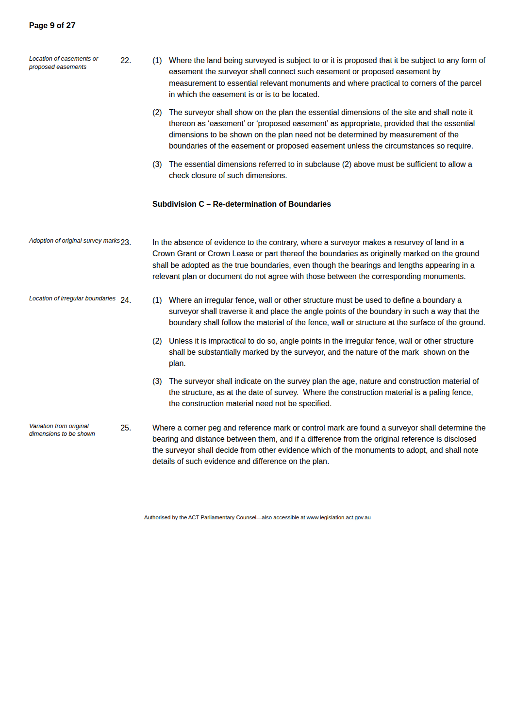Page 9 of 27
| Location of easements or proposed easements | 22. | (1) Where the land being surveyed is subject to or it is proposed that it be subject to any form of easement the surveyor shall connect such easement or proposed easement by measurement to essential relevant monuments and where practical to corners of the parcel in which the easement is or is to be located. (2) The surveyor shall show on the plan the essential dimensions of the site and shall note it thereon as ‘easement’ or ‘proposed easement’ as appropriate, provided that the essential dimensions to be shown on the plan need not be determined by measurement of the boundaries of the easement or proposed easement unless the circumstances so require. (3) The essential dimensions referred to in subclause (2) above must be sufficient to allow a check closure of such dimensions. |
| | | Subdivision C – Re-determination of Boundaries |
| Adoption of original survey marks | 23. | In the absence of evidence to the contrary, where a surveyor makes a resurvey of land in a Crown Grant or Crown Lease or part thereof the boundaries as originally marked on the ground shall be adopted as the true boundaries, even though the bearings and lengths appearing in a relevant plan or document do not agree with those between the corresponding monuments. |
| Location of irregular boundaries | 24. | (1) Where an irregular fence, wall or other structure must be used to define a boundary a surveyor shall traverse it and place the angle points of the boundary in such a way that the boundary shall follow the material of the fence, wall or structure at the surface of the ground. (2) Unless it is impractical to do so, angle points in the irregular fence, wall or other structure shall be substantially marked by the surveyor, and the nature of the mark shown on the plan. (3) The surveyor shall indicate on the survey plan the age, nature and construction material of the structure, as at the date of survey. Where the construction material is a paling fence, the construction material need not be specified. |
| Variation from original dimensions to be shown | 25. | Where a corner peg and reference mark or control mark are found a surveyor shall determine the bearing and distance between them, and if a difference from the original reference is disclosed the surveyor shall decide from other evidence which of the monuments to adopt, and shall note details of such evidence and difference on the plan. |
Authorised by the ACT Parliamentary Counsel—also accessible at www.legislation.act.gov.au